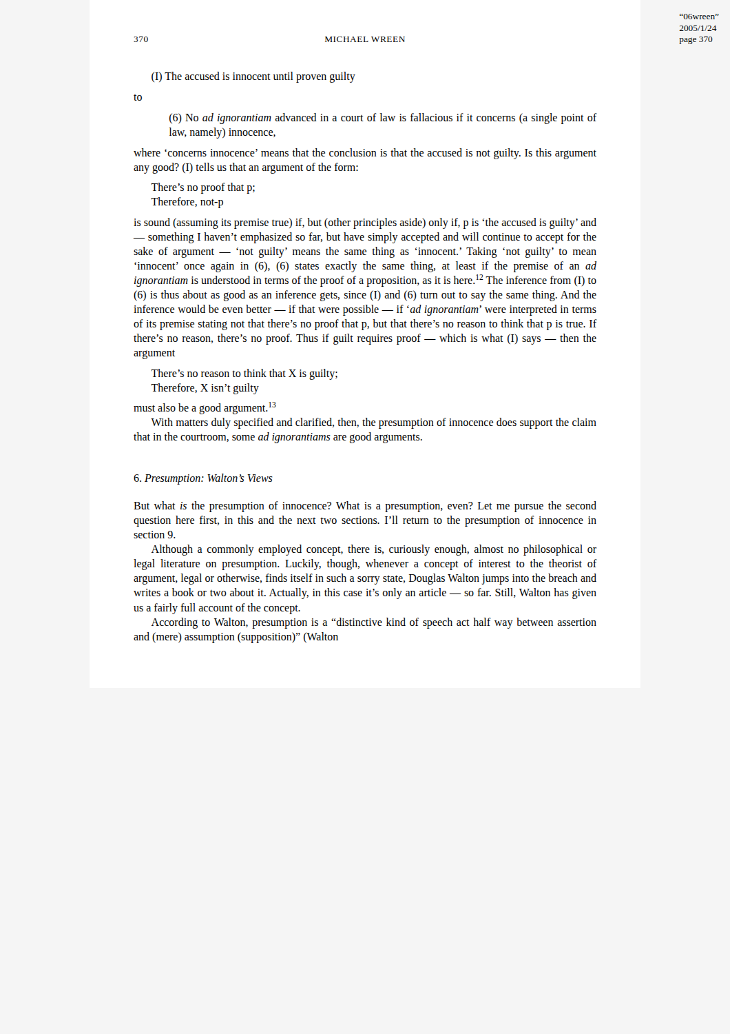“06wreen”
2005/1/24
page 370
370 Michael Wreen 370
(I) The accused is innocent until proven guilty
to
(6) No ad ignorantiam advanced in a court of law is fallacious if it concerns (a single point of law, namely) innocence,
where ‘concerns innocence’ means that the conclusion is that the accused is not guilty. Is this argument any good? (I) tells us that an argument of the form:
There’s no proof that p;
Therefore, not-p
is sound (assuming its premise true) if, but (other principles aside) only if, p is ‘the accused is guilty’ and — something I haven’t emphasized so far, but have simply accepted and will continue to accept for the sake of argument — ‘not guilty’ means the same thing as ‘innocent.’ Taking ‘not guilty’ to mean ‘innocent’ once again in (6), (6) states exactly the same thing, at least if the premise of an ad ignorantiam is understood in terms of the proof of a proposition, as it is here.12 The inference from (I) to (6) is thus about as good as an inference gets, since (I) and (6) turn out to say the same thing. And the inference would be even better — if that were possible — if ‘ad ignorantiam’ were interpreted in terms of its premise stating not that there’s no proof that p, but that there’s no reason to think that p is true. If there’s no reason, there’s no proof. Thus if guilt requires proof — which is what (I) says — then the argument
There’s no reason to think that X is guilty;
Therefore, X isn’t guilty
must also be a good argument.13
With matters duly specified and clarified, then, the presumption of innocence does support the claim that in the courtroom, some ad ignorantiams are good arguments.
6. Presumption: Walton’s Views
But what is the presumption of innocence? What is a presumption, even? Let me pursue the second question here first, in this and the next two sections. I’ll return to the presumption of innocence in section 9.
Although a commonly employed concept, there is, curiously enough, almost no philosophical or legal literature on presumption. Luckily, though, whenever a concept of interest to the theorist of argument, legal or otherwise, finds itself in such a sorry state, Douglas Walton jumps into the breach and writes a book or two about it. Actually, in this case it’s only an article — so far. Still, Walton has given us a fairly full account of the concept.
According to Walton, presumption is a “distinctive kind of speech act half way between assertion and (mere) assumption (supposition)” (Walton